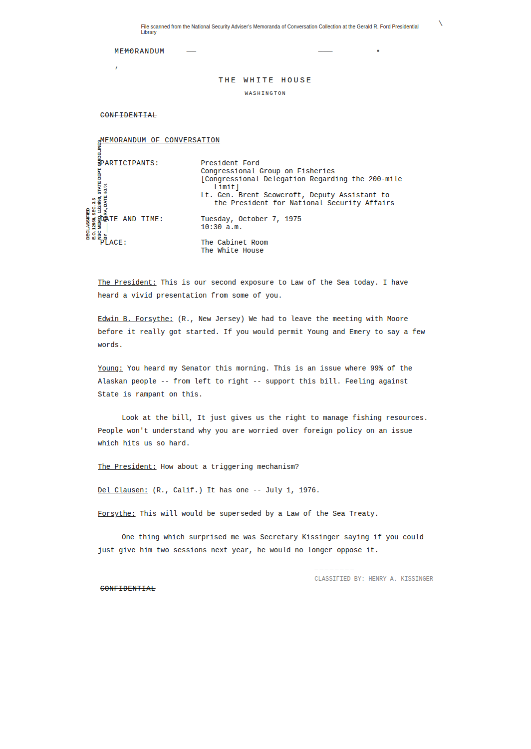File scanned from the National Security Adviser's Memoranda of Conversation Collection at the Gerald R. Ford Presidential Library
\
—— MEMORANDUM —— ——— •
,
THE WHITE HOUSE
WASHINGTON
CONFIDENTIAL
MEMORANDUM OF CONVERSATION
| PARTICIPANTS: | President Ford Congressional Group on Fisheries [Congressional Delegation Regarding the 200-mile Limit] Lt. Gen. Brent Scowcroft, Deputy Assistant to the President for National Security Affairs |
| DATE AND TIME: | Tuesday, October 7, 1975 10:30 a.m. |
| PLACE: | The Cabinet Room The White House |
The President: This is our second exposure to Law of the Sea today. I have heard a vivid presentation from some of you.
Edwin B. Forsythe: (R., New Jersey) We had to leave the meeting with Moore before it really got started. If you would permit Young and Emery to say a few words.
Young: You heard my Senator this morning. This is an issue where 99% of the Alaskan people -- from left to right -- support this bill. Feeling against State is rampant on this.
Look at the bill, It just gives us the right to manage fishing resources. People won't understand why you are worried over foreign policy on an issue which hits us so hard.
The President: How about a triggering mechanism?
Del Clausen: (R., Calif.) It has one -- July 1, 1976.
Forsythe: This will would be superseded by a Law of the Sea Treaty.
One thing which surprised me was Secretary Kissinger saying if you could just give him two sessions next year, he would no longer oppose it.
DECLASSIFIED E.O. 12958, SEC. 3.5 NSC MEMO, 11/24/98, STATE DEPT. GUIDELINES BY ____ NARA, DATE 4/3/01
CONFIDENTIAL
————————
CLASSIFIED BY: HENRY A. KISSINGER